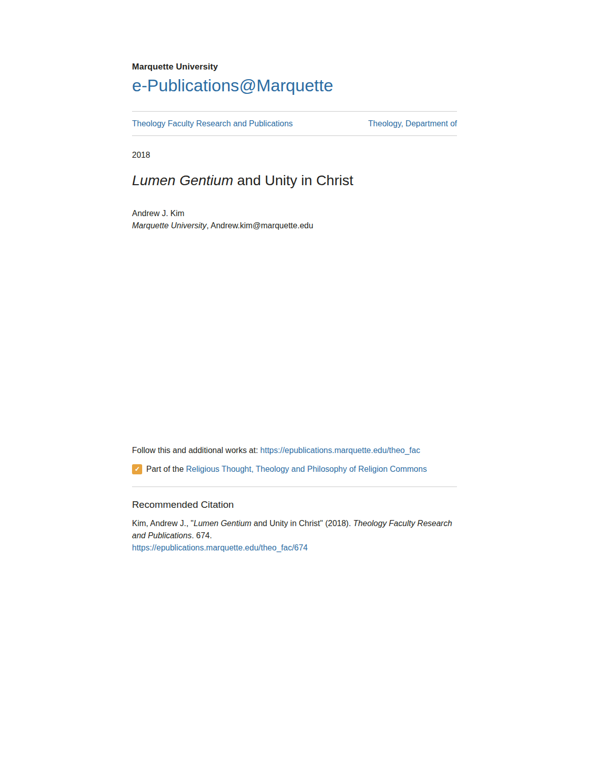Marquette University
e-Publications@Marquette
Theology Faculty Research and Publications
Theology, Department of
2018
Lumen Gentium and Unity in Christ
Andrew J. Kim Marquette University, Andrew.kim@marquette.edu
Follow this and additional works at: https://epublications.marquette.edu/theo_fac
✓ Part of the Religious Thought, Theology and Philosophy of Religion Commons
Recommended Citation
Kim, Andrew J., "Lumen Gentium and Unity in Christ" (2018). Theology Faculty Research and Publications. 674.
https://epublications.marquette.edu/theo_fac/674